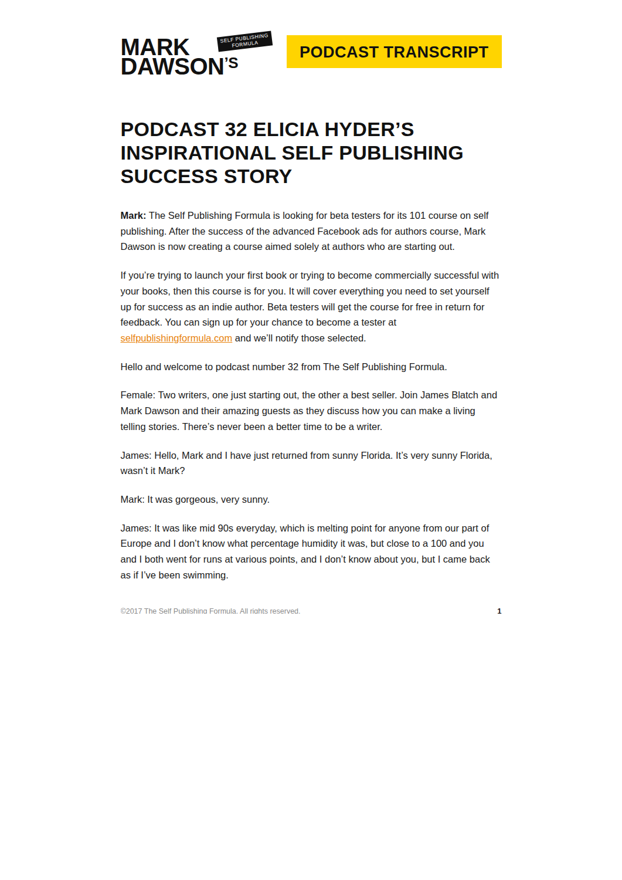MarkSELF PUBLISHING FORMULA Dawson’s
Podcast Transcript
Podcast 32 Elicia Hyder’s Inspirational Self Publishing Success Story
Mark: The Self Publishing Formula is looking for beta testers for its 101 course on self publishing. After the success of the advanced Facebook ads for authors course, Mark Dawson is now creating a course aimed solely at authors who are starting out.
If you’re trying to launch your first book or trying to become commercially successful with your books, then this course is for you. It will cover everything you need to set yourself up for success as an indie author. Beta testers will get the course for free in return for feedback. You can sign up for your chance to become a tester at selfpublishingformula.com and we’ll notify those selected.
Hello and welcome to podcast number 32 from The Self Publishing Formula.
Female: Two writers, one just starting out, the other a best seller. Join James Blatch and Mark Dawson and their amazing guests as they discuss how you can make a living telling stories. There’s never been a better time to be a writer.
James: Hello, Mark and I have just returned from sunny Florida. It’s very sunny Florida, wasn’t it Mark?
Mark: It was gorgeous, very sunny.
James: It was like mid 90s everyday, which is melting point for anyone from our part of Europe and I don’t know what percentage humidity it was, but close to a 100 and you and I both went for runs at various points, and I don’t know about you, but I came back as if I’ve been swimming.
©2017 The Self Publishing Formula. All rights reserved.
1